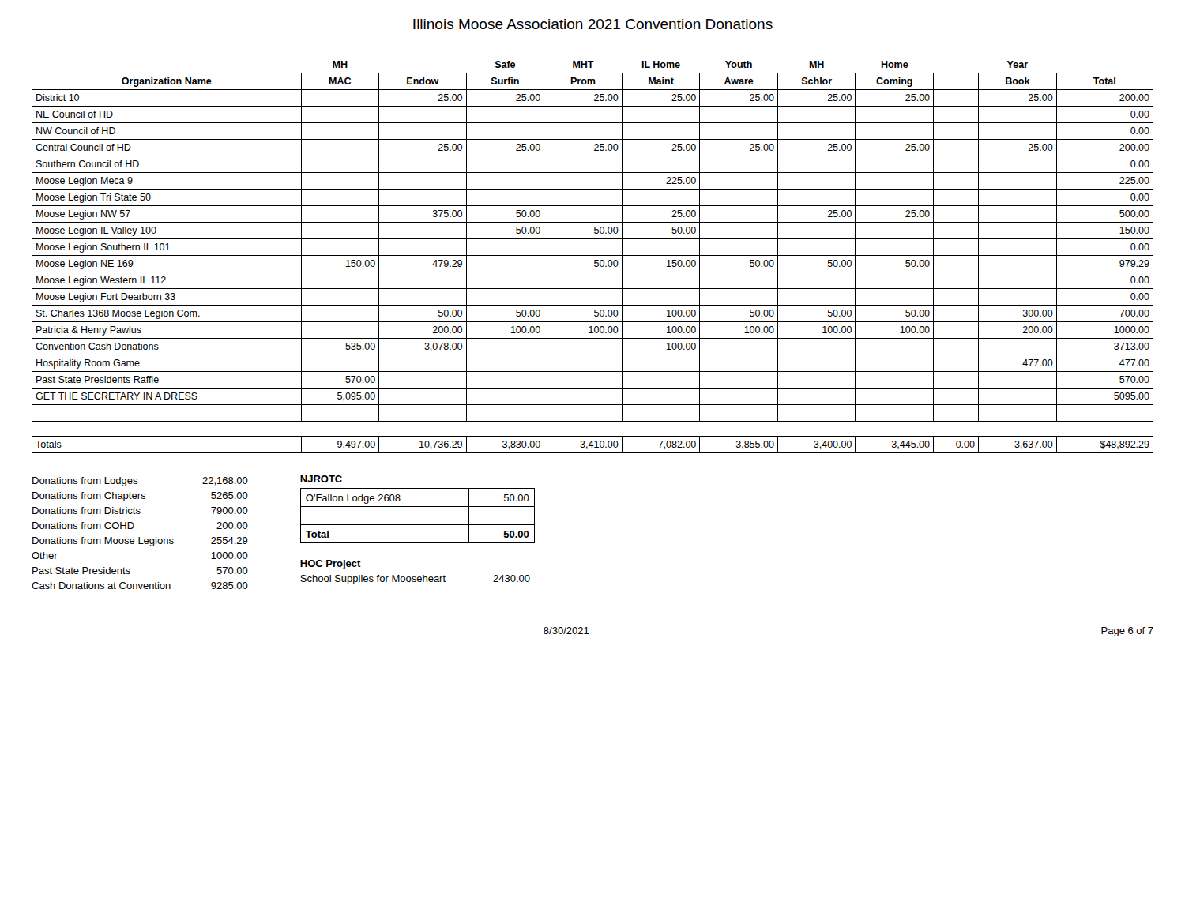Illinois Moose Association 2021 Convention Donations
| | MH | | Safe | MHT | IL Home | Youth | MH | Home | | Year | |
| --- | --- | --- | --- | --- | --- | --- | --- | --- | --- | --- | --- |
| Organization Name | MAC | Endow | Surfin | Prom | Maint | Aware | Schlor | Coming | | Book | Total |
| District 10 | | 25.00 | 25.00 | 25.00 | 25.00 | 25.00 | 25.00 | 25.00 | | 25.00 | 200.00 |
| NE Council of HD | | | | | | | | | | | 0.00 |
| NW Council of HD | | | | | | | | | | | 0.00 |
| Central Council of HD | | 25.00 | 25.00 | 25.00 | 25.00 | 25.00 | 25.00 | 25.00 | | 25.00 | 200.00 |
| Southern Council of HD | | | | | | | | | | | 0.00 |
| Moose Legion Meca 9 | | | | | 225.00 | | | | | | 225.00 |
| Moose Legion Tri State 50 | | | | | | | | | | | 0.00 |
| Moose Legion NW 57 | | 375.00 | 50.00 | | 25.00 | | 25.00 | 25.00 | | | 500.00 |
| Moose Legion IL Valley 100 | | | 50.00 | 50.00 | 50.00 | | | | | | 150.00 |
| Moose Legion Southern IL 101 | | | | | | | | | | | 0.00 |
| Moose Legion NE 169 | 150.00 | 479.29 | | 50.00 | 150.00 | 50.00 | 50.00 | 50.00 | | | 979.29 |
| Moose Legion Western IL 112 | | | | | | | | | | | 0.00 |
| Moose Legion Fort Dearborn 33 | | | | | | | | | | | 0.00 |
| St. Charles 1368 Moose Legion Com. | | 50.00 | 50.00 | 50.00 | 100.00 | 50.00 | 50.00 | 50.00 | | 300.00 | 700.00 |
| Patricia & Henry Pawlus | | 200.00 | 100.00 | 100.00 | 100.00 | 100.00 | 100.00 | 100.00 | | 200.00 | 1000.00 |
| Convention Cash Donations | 535.00 | 3,078.00 | | | 100.00 | | | | | | 3713.00 |
| Hospitality Room Game | | | | | | | | | | 477.00 | 477.00 |
| Past State Presidents Raffle | 570.00 | | | | | | | | | | 570.00 |
| GET THE SECRETARY IN A DRESS | 5,095.00 | | | | | | | | | | 5095.00 |
| Totals | 9,497.00 | 10,736.29 | 3,830.00 | 3,410.00 | 7,082.00 | 3,855.00 | 3,400.00 | 3,445.00 | 0.00 | 3,637.00 | $48,892.29 |
| Donations from Lodges | 22,168.00 |
| Donations from Chapters | 5265.00 |
| Donations from Districts | 7900.00 |
| Donations from COHD | 200.00 |
| Donations from Moose Legions | 2554.29 |
| Other | 1000.00 |
| Past State Presidents | 570.00 |
| Cash Donations at Convention | 9285.00 |
NJROTC
| O'Fallon Lodge 2608 | 50.00 |
| Total | 50.00 |
HOC Project
School Supplies for Mooseheart 2430.00
8/30/2021
Page 6 of 7